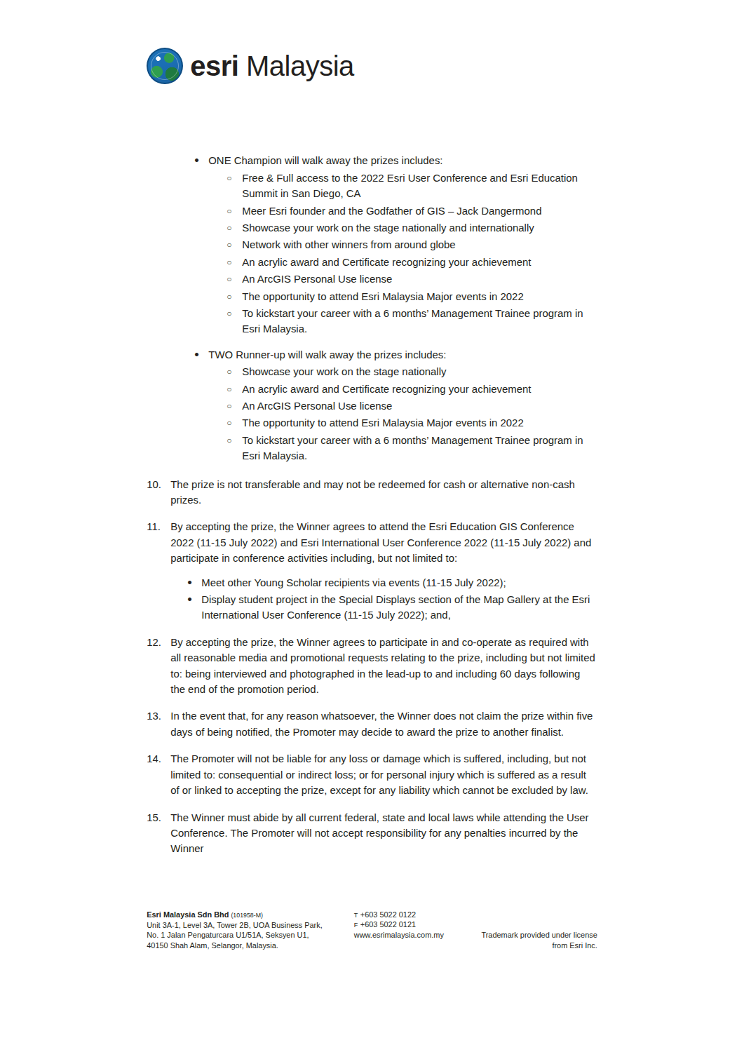esri Malaysia
ONE Champion will walk away the prizes includes:
Free & Full access to the 2022 Esri User Conference and Esri Education Summit in San Diego, CA
Meer Esri founder and the Godfather of GIS – Jack Dangermond
Showcase your work on the stage nationally and internationally
Network with other winners from around globe
An acrylic award and Certificate recognizing your achievement
An ArcGIS Personal Use license
The opportunity to attend Esri Malaysia Major events in 2022
To kickstart your career with a 6 months’ Management Trainee program in Esri Malaysia.
TWO Runner-up will walk away the prizes includes:
Showcase your work on the stage nationally
An acrylic award and Certificate recognizing your achievement
An ArcGIS Personal Use license
The opportunity to attend Esri Malaysia Major events in 2022
To kickstart your career with a 6 months’ Management Trainee program in Esri Malaysia.
The prize is not transferable and may not be redeemed for cash or alternative non-cash prizes.
By accepting the prize, the Winner agrees to attend the Esri Education GIS Conference 2022 (11-15 July 2022) and Esri International User Conference 2022 (11-15 July 2022) and participate in conference activities including, but not limited to:
Meet other Young Scholar recipients via events (11-15 July 2022);
Display student project in the Special Displays section of the Map Gallery at the Esri International User Conference (11-15 July 2022); and,
By accepting the prize, the Winner agrees to participate in and co-operate as required with all reasonable media and promotional requests relating to the prize, including but not limited to: being interviewed and photographed in the lead-up to and including 60 days following the end of the promotion period.
In the event that, for any reason whatsoever, the Winner does not claim the prize within five days of being notified, the Promoter may decide to award the prize to another finalist.
The Promoter will not be liable for any loss or damage which is suffered, including, but not limited to: consequential or indirect loss; or for personal injury which is suffered as a result of or linked to accepting the prize, except for any liability which cannot be excluded by law.
The Winner must abide by all current federal, state and local laws while attending the User Conference. The Promoter will not accept responsibility for any penalties incurred by the Winner
Esri Malaysia Sdn Bhd (101958-M)
Unit 3A-1, Level 3A, Tower 2B, UOA Business Park,
No. 1 Jalan Pengaturcara U1/51A, Seksyen U1,
40150 Shah Alam, Selangor, Malaysia.
T+603 5022 0122
F+603 5022 0121
www.esrimalaysia.com.my
Trademark provided under license from Esri Inc.